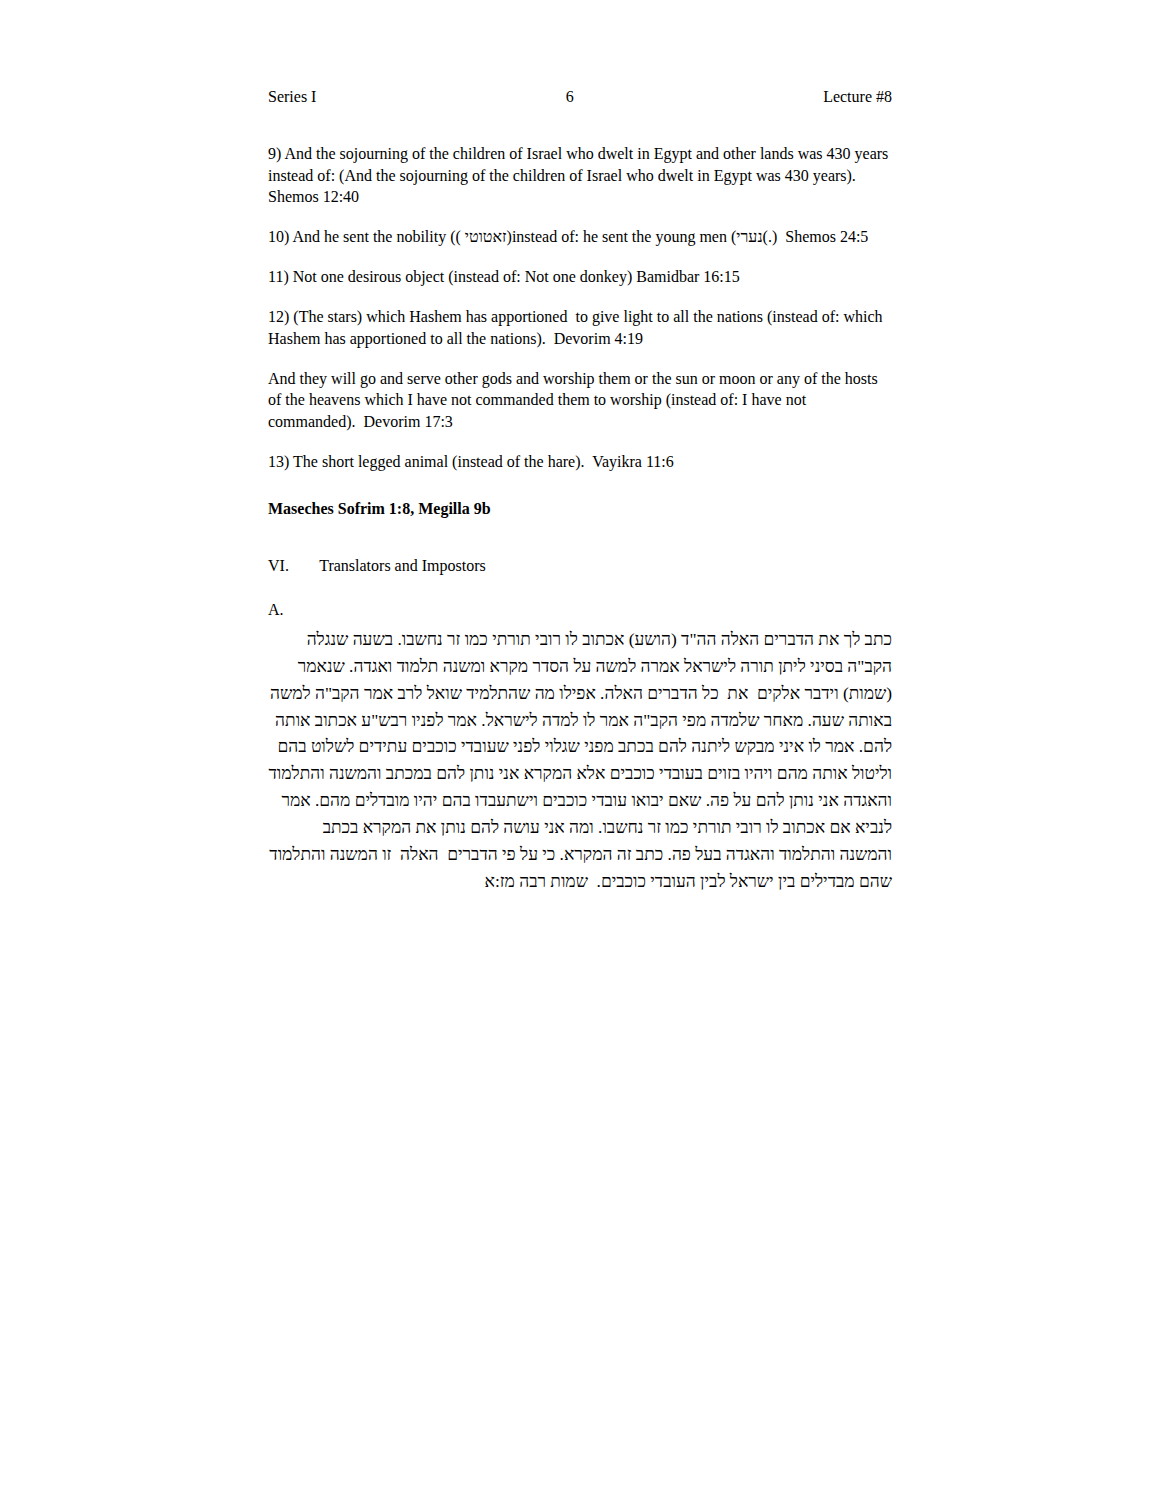Series I
6
Lecture #8
9) And the sojourning of the children of Israel who dwelt in Egypt and other lands was 430 years instead of: (And the sojourning of the children of Israel who dwelt in Egypt was 430 years). Shemos 12:40
10) And he sent the nobility (( זאטוטי)instead of: he sent the young men (נערי(.) Shemos 24:5
11) Not one desirous object (instead of: Not one donkey) Bamidbar 16:15
12) (The stars) which Hashem has apportioned to give light to all the nations (instead of: which Hashem has apportioned to all the nations). Devorim 4:19
And they will go and serve other gods and worship them or the sun or moon or any of the hosts of the heavens which I have not commanded them to worship (instead of: I have not commanded). Devorim 17:3
13) The short legged animal (instead of the hare). Vayikra 11:6
Maseches Sofrim 1:8, Megilla 9b
VI. Translators and Impostors
A.
כתב לך את הדברים האלה הה"ד (הושע) אכתוב לו רובי תורתי כמו זר נחשבו. בשעה שנגלה הקב"ה בסיני ליתן תורה לישראל אמרה למשה על הסדר מקרא ומשנה תלמוד ואגדה. שנאמר (שמות) וידבר אלקים את כל הדברים האלה. אפילו מה שהתלמיד שואל לרב אמר הקב"ה למשה באותה שעה. מאחר שלמדה מפי הקב"ה אמר לו למדה לישראל. אמר לפניו רבש"ע אכתוב אותה להם. אמר לו איני מבקש ליתנה להם בכתב מפני שגלוי לפני שעובדי כוכבים עתידים לשלוט בהם וליטול אותה מהם ויהיו בזוים בעובדי כוכבים אלא המקרא אני נותן להם במכתב והמשנה והתלמוד והאגדה אני נותן להם על פה. שאם יבואו עובדי כוכבים וישתעבדו בהם יהיו מובדלים מהם. אמר לנביא אם אכתוב לו רובי תורתי כמו זר נחשבו. ומה אני עושה להם נותן את המקרא בכתב והמשנה והתלמוד והאגדה בעל פה. כתב זה המקרא. כי על פי הדברים האלה זו המשנה והתלמוד שהם מבדילים בין ישראל לבין העובדי כוכבים. שמות רבה מז:א